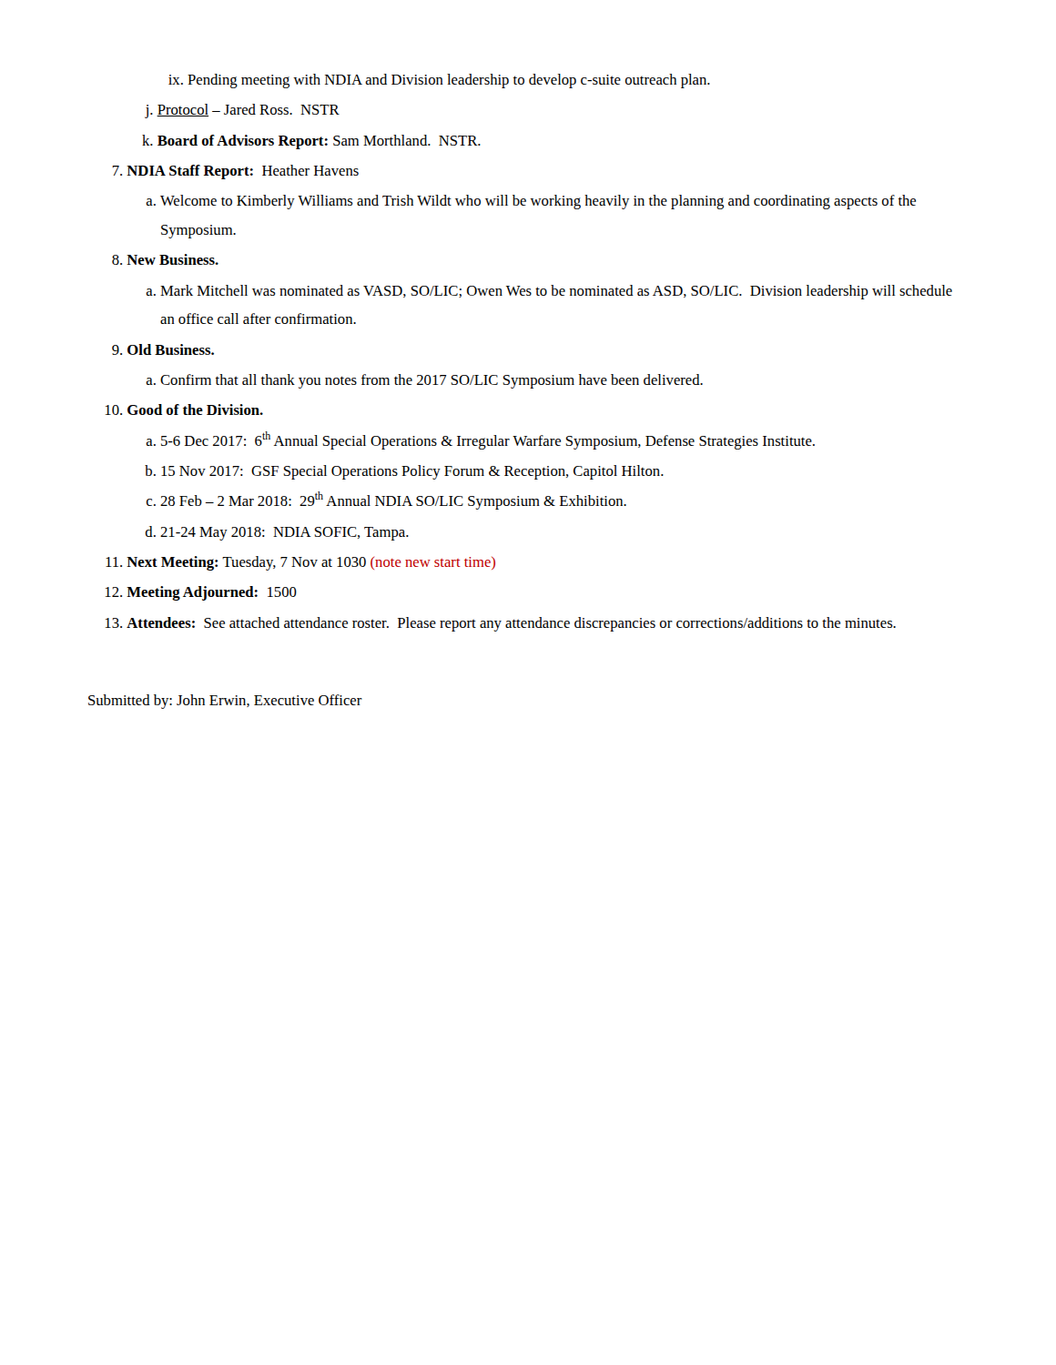Pending meeting with NDIA and Division leadership to develop c-suite outreach plan.
Protocol – Jared Ross. NSTR
Board of Advisors Report: Sam Morthland. NSTR.
NDIA Staff Report: Heather Havens
Welcome to Kimberly Williams and Trish Wildt who will be working heavily in the planning and coordinating aspects of the Symposium.
New Business.
Mark Mitchell was nominated as VASD, SO/LIC; Owen Wes to be nominated as ASD, SO/LIC. Division leadership will schedule an office call after confirmation.
Old Business.
Confirm that all thank you notes from the 2017 SO/LIC Symposium have been delivered.
Good of the Division.
5-6 Dec 2017: 6th Annual Special Operations & Irregular Warfare Symposium, Defense Strategies Institute.
15 Nov 2017: GSF Special Operations Policy Forum & Reception, Capitol Hilton.
28 Feb – 2 Mar 2018: 29th Annual NDIA SO/LIC Symposium & Exhibition.
21-24 May 2018: NDIA SOFIC, Tampa.
Next Meeting: Tuesday, 7 Nov at 1030 (note new start time)
Meeting Adjourned: 1500
Attendees: See attached attendance roster. Please report any attendance discrepancies or corrections/additions to the minutes.
Submitted by: John Erwin, Executive Officer